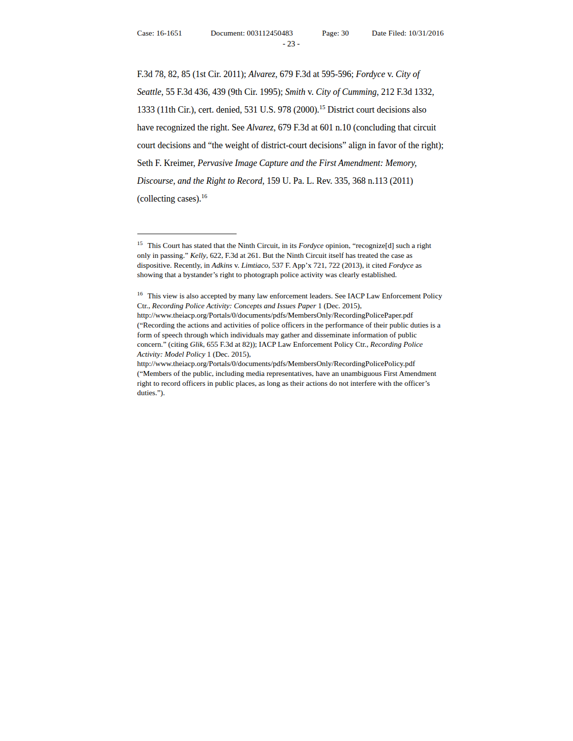Case: 16-1651 Document: 003112450483 Page: 30 Date Filed: 10/31/2016
- 23 -
F.3d 78, 82, 85 (1st Cir. 2011); Alvarez, 679 F.3d at 595-596; Fordyce v. City of Seattle, 55 F.3d 436, 439 (9th Cir. 1995); Smith v. City of Cumming, 212 F.3d 1332, 1333 (11th Cir.), cert. denied, 531 U.S. 978 (2000).15 District court decisions also have recognized the right. See Alvarez, 679 F.3d at 601 n.10 (concluding that circuit court decisions and “the weight of district-court decisions” align in favor of the right); Seth F. Kreimer, Pervasive Image Capture and the First Amendment: Memory, Discourse, and the Right to Record, 159 U. Pa. L. Rev. 335, 368 n.113 (2011) (collecting cases).16
15 This Court has stated that the Ninth Circuit, in its Fordyce opinion, “recognize[d] such a right only in passing.” Kelly, 622, F.3d at 261. But the Ninth Circuit itself has treated the case as dispositive. Recently, in Adkins v. Limtiaco, 537 F. App’x 721, 722 (2013), it cited Fordyce as showing that a bystander’s right to photograph police activity was clearly established.
16 This view is also accepted by many law enforcement leaders. See IACP Law Enforcement Policy Ctr., Recording Police Activity: Concepts and Issues Paper 1 (Dec. 2015),
http://www.theiacp.org/Portals/0/documents/pdfs/MembersOnly/RecordingPolicePaper.pdf (“Recording the actions and activities of police officers in the performance of their public duties is a form of speech through which individuals may gather and disseminate information of public concern.” (citing Glik, 655 F.3d at 82)); IACP Law Enforcement Policy Ctr., Recording Police Activity: Model Policy 1 (Dec. 2015),
http://www.theiacp.org/Portals/0/documents/pdfs/MembersOnly/RecordingPolicePolicy.pdf (“Members of the public, including media representatives, have an unambiguous First Amendment right to record officers in public places, as long as their actions do not interfere with the officer’s duties.”).